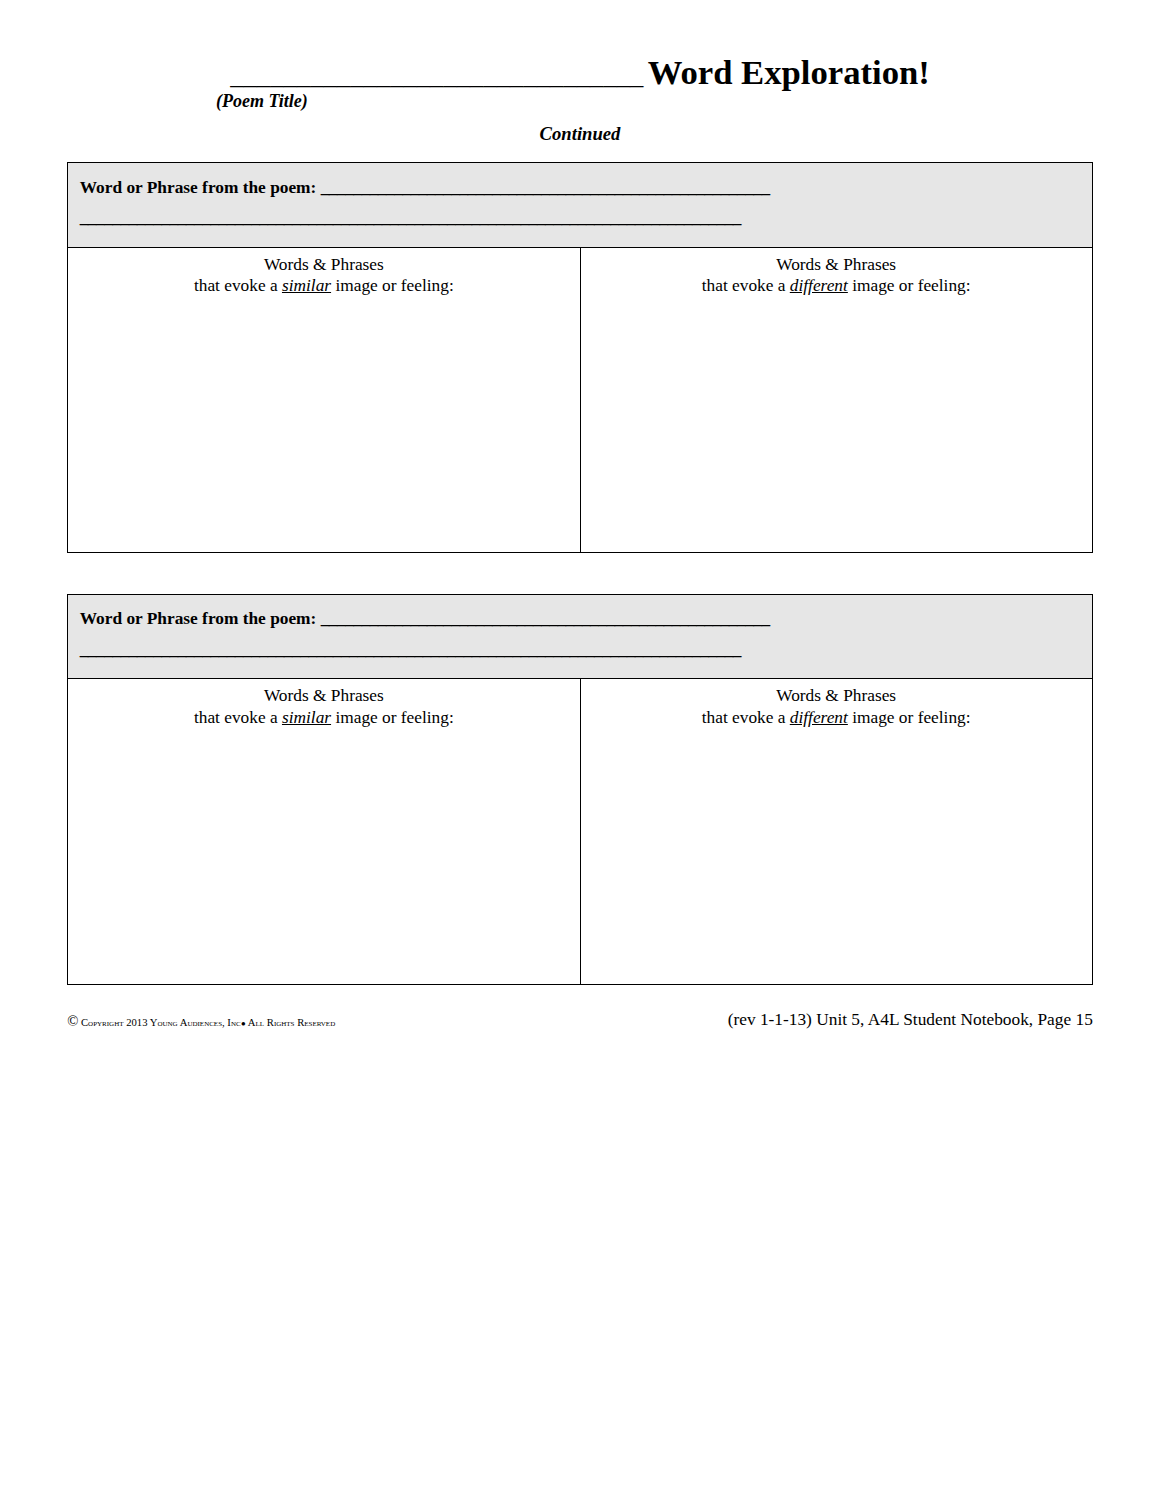_______________________________ Word Exploration!
(Poem Title)
Continued
Word or Phrase from the poem: _______________________________________________________
_________________________________________________________________________________
| Words & Phrases that evoke a similar image or feeling: | Words & Phrases that evoke a different image or feeling: |
Word or Phrase from the poem: _______________________________________________________
_________________________________________________________________________________
| Words & Phrases that evoke a similar image or feeling: | Words & Phrases that evoke a different image or feeling: |
© Copyright 2013 Young Audiences, Inc• All Rights Reserved
(rev 1-1-13) Unit 5, A4L Student Notebook, Page 15